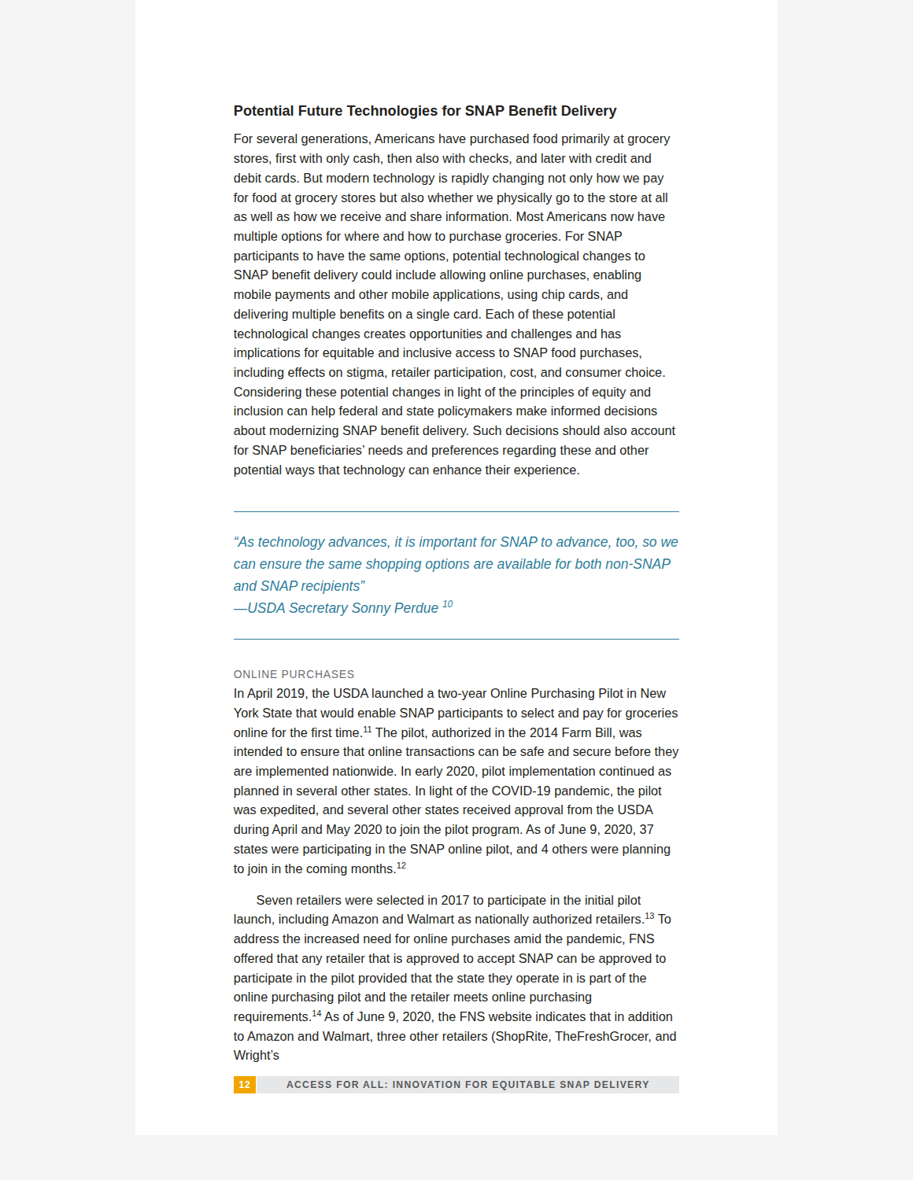Potential Future Technologies for SNAP Benefit Delivery
For several generations, Americans have purchased food primarily at grocery stores, first with only cash, then also with checks, and later with credit and debit cards. But modern technology is rapidly changing not only how we pay for food at grocery stores but also whether we physically go to the store at all as well as how we receive and share information. Most Americans now have multiple options for where and how to purchase groceries. For SNAP participants to have the same options, potential technological changes to SNAP benefit delivery could include allowing online purchases, enabling mobile payments and other mobile applications, using chip cards, and delivering multiple benefits on a single card. Each of these potential technological changes creates opportunities and challenges and has implications for equitable and inclusive access to SNAP food purchases, including effects on stigma, retailer participation, cost, and consumer choice. Considering these potential changes in light of the principles of equity and inclusion can help federal and state policymakers make informed decisions about modernizing SNAP benefit delivery. Such decisions should also account for SNAP beneficiaries’ needs and preferences regarding these and other potential ways that technology can enhance their experience.
“As technology advances, it is important for SNAP to advance, too, so we can ensure the same shopping options are available for both non-SNAP and SNAP recipients”
—USDA Secretary Sonny Perdue 10
Online Purchases
In April 2019, the USDA launched a two-year Online Purchasing Pilot in New York State that would enable SNAP participants to select and pay for groceries online for the first time.11 The pilot, authorized in the 2014 Farm Bill, was intended to ensure that online transactions can be safe and secure before they are implemented nationwide. In early 2020, pilot implementation continued as planned in several other states. In light of the COVID-19 pandemic, the pilot was expedited, and several other states received approval from the USDA during April and May 2020 to join the pilot program. As of June 9, 2020, 37 states were participating in the SNAP online pilot, and 4 others were planning to join in the coming months.12
Seven retailers were selected in 2017 to participate in the initial pilot launch, including Amazon and Walmart as nationally authorized retailers.13 To address the increased need for online purchases amid the pandemic, FNS offered that any retailer that is approved to accept SNAP can be approved to participate in the pilot provided that the state they operate in is part of the online purchasing pilot and the retailer meets online purchasing requirements.14 As of June 9, 2020, the FNS website indicates that in addition to Amazon and Walmart, three other retailers (ShopRite, TheFreshGrocer, and Wright’s
12 ACCESS FOR ALL: INNOVATION FOR EQUITABLE SNAP DELIVERY